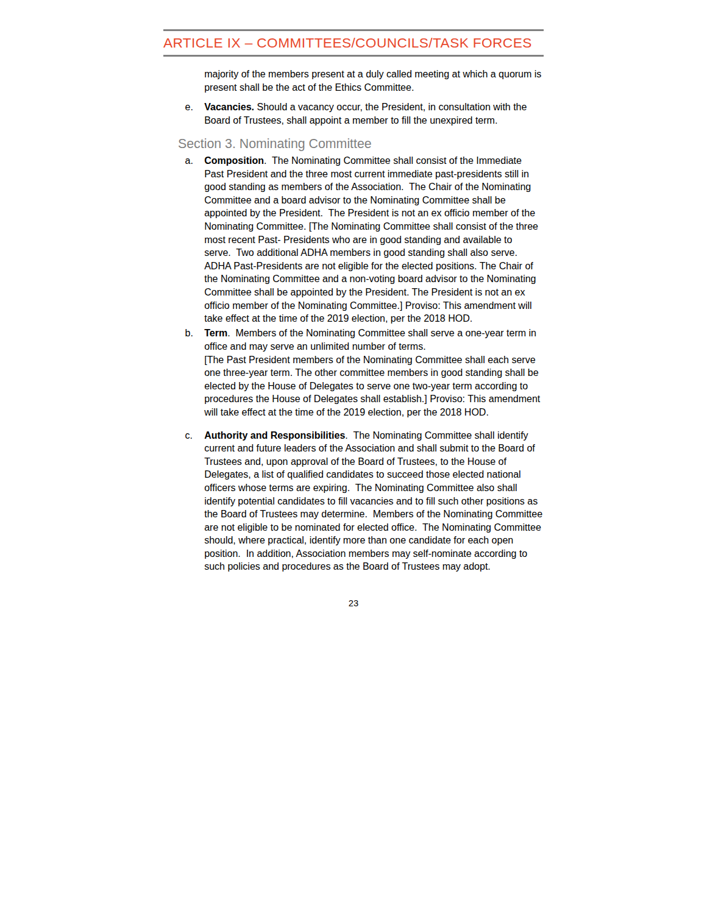Article IX – Committees/Councils/Task Forces
majority of the members present at a duly called meeting at which a quorum is present shall be the act of the Ethics Committee.
e. Vacancies. Should a vacancy occur, the President, in consultation with the Board of Trustees, shall appoint a member to fill the unexpired term.
Section 3. Nominating Committee
a. Composition. The Nominating Committee shall consist of the Immediate Past President and the three most current immediate past-presidents still in good standing as members of the Association. The Chair of the Nominating Committee and a board advisor to the Nominating Committee shall be appointed by the President. The President is not an ex officio member of the Nominating Committee. [The Nominating Committee shall consist of the three most recent Past- Presidents who are in good standing and available to serve. Two additional ADHA members in good standing shall also serve. ADHA Past-Presidents are not eligible for the elected positions. The Chair of the Nominating Committee and a non-voting board advisor to the Nominating Committee shall be appointed by the President. The President is not an ex officio member of the Nominating Committee.] Proviso: This amendment will take effect at the time of the 2019 election, per the 2018 HOD.
b. Term. Members of the Nominating Committee shall serve a one-year term in office and may serve an unlimited number of terms.
[The Past President members of the Nominating Committee shall each serve one three-year term. The other committee members in good standing shall be elected by the House of Delegates to serve one two-year term according to procedures the House of Delegates shall establish.] Proviso: This amendment will take effect at the time of the 2019 election, per the 2018 HOD.
c. Authority and Responsibilities. The Nominating Committee shall identify current and future leaders of the Association and shall submit to the Board of Trustees and, upon approval of the Board of Trustees, to the House of Delegates, a list of qualified candidates to succeed those elected national officers whose terms are expiring. The Nominating Committee also shall identify potential candidates to fill vacancies and to fill such other positions as the Board of Trustees may determine. Members of the Nominating Committee are not eligible to be nominated for elected office. The Nominating Committee should, where practical, identify more than one candidate for each open position. In addition, Association members may self-nominate according to such policies and procedures as the Board of Trustees may adopt.
23